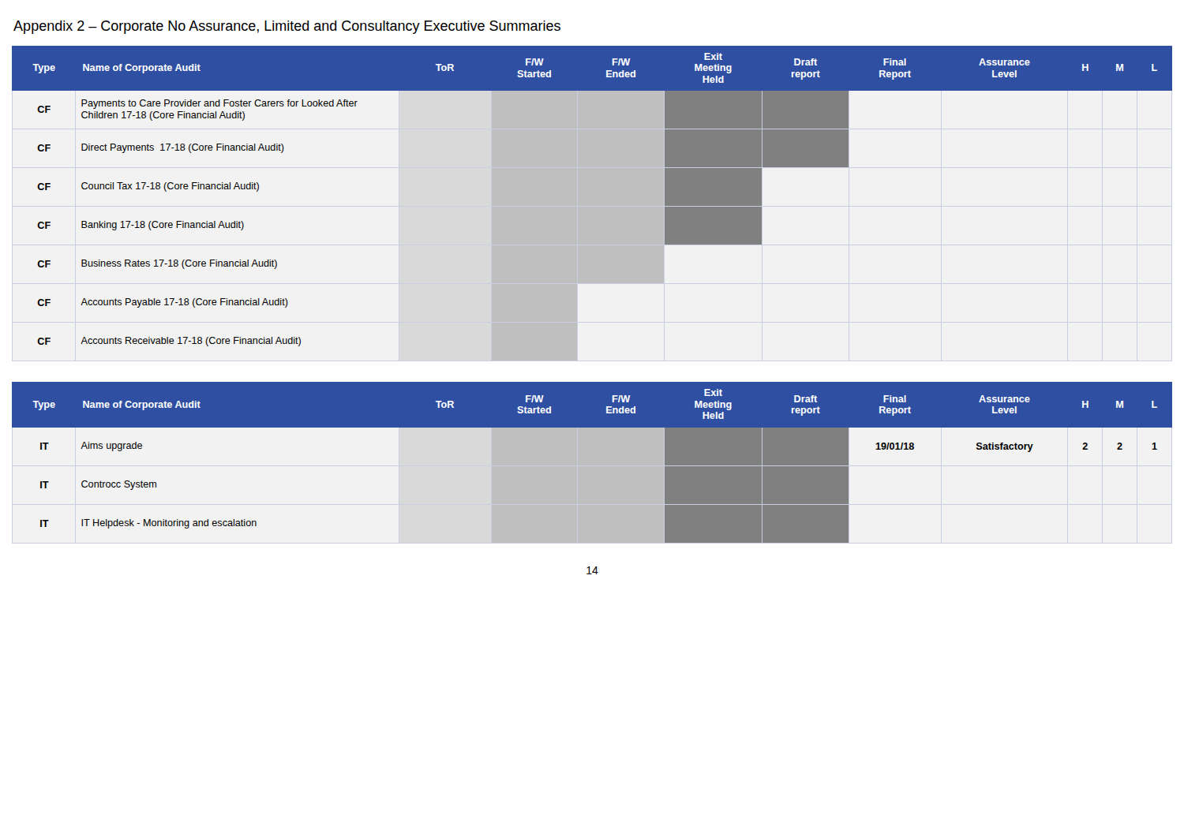Appendix 2 – Corporate No Assurance, Limited and Consultancy Executive Summaries
| Type | Name of Corporate Audit | ToR | F/W Started | F/W Ended | Exit Meeting Held | Draft report | Final Report | Assurance Level | H | M | L |
| --- | --- | --- | --- | --- | --- | --- | --- | --- | --- | --- | --- |
| CF | Payments to Care Provider and Foster Carers for Looked After Children 17-18 (Core Financial Audit) | | | | | | | | | | |
| CF | Direct Payments 17-18 (Core Financial Audit) | | | | | | | | | | |
| CF | Council Tax 17-18 (Core Financial Audit) | | | | | | | | | | |
| CF | Banking 17-18 (Core Financial Audit) | | | | | | | | | | |
| CF | Business Rates 17-18 (Core Financial Audit) | | | | | | | | | | |
| CF | Accounts Payable 17-18 (Core Financial Audit) | | | | | | | | | | |
| CF | Accounts Receivable 17-18 (Core Financial Audit) | | | | | | | | | | |
| Type | Name of Corporate Audit | ToR | F/W Started | F/W Ended | Exit Meeting Held | Draft report | Final Report | Assurance Level | H | M | L |
| --- | --- | --- | --- | --- | --- | --- | --- | --- | --- | --- | --- |
| IT | Aims upgrade | | | | | | 19/01/18 | Satisfactory | 2 | 2 | 1 |
| IT | Controcc System | | | | | | | | | | |
| IT | IT Helpdesk - Monitoring and escalation | | | | | | | | | | |
14